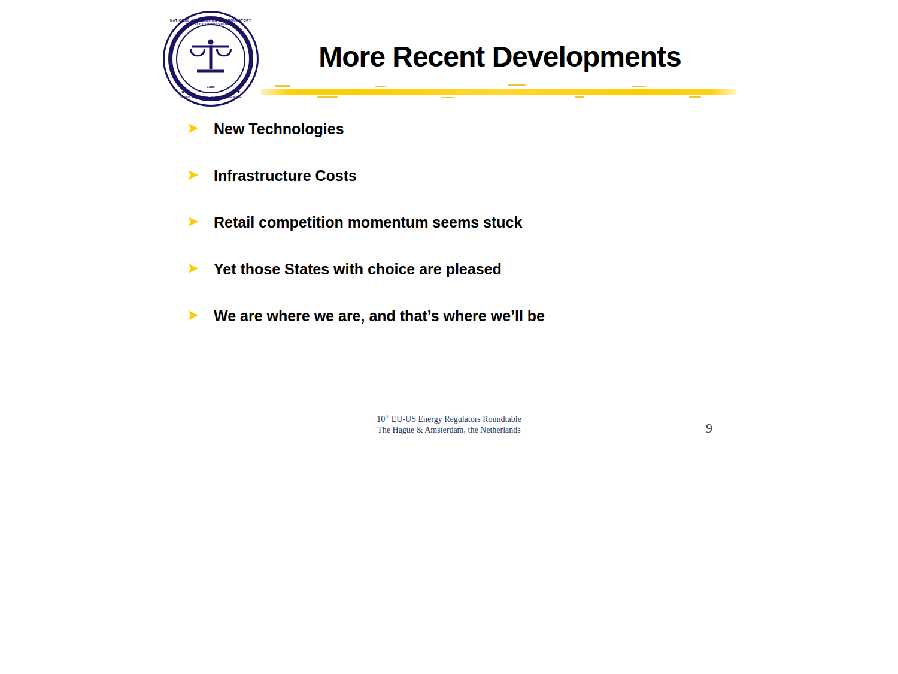National Association of Regulatory Utility Commissioners
Dedicated to Public Service
1889
★
★
More Recent Developments
New Technologies
Infrastructure Costs
Retail competition momentum seems stuck
Yet those States with choice are pleased
We are where we are, and that’s where we’ll be
10th EU-US Energy Regulators Roundtable
The Hague & Amsterdam, the Netherlands
9